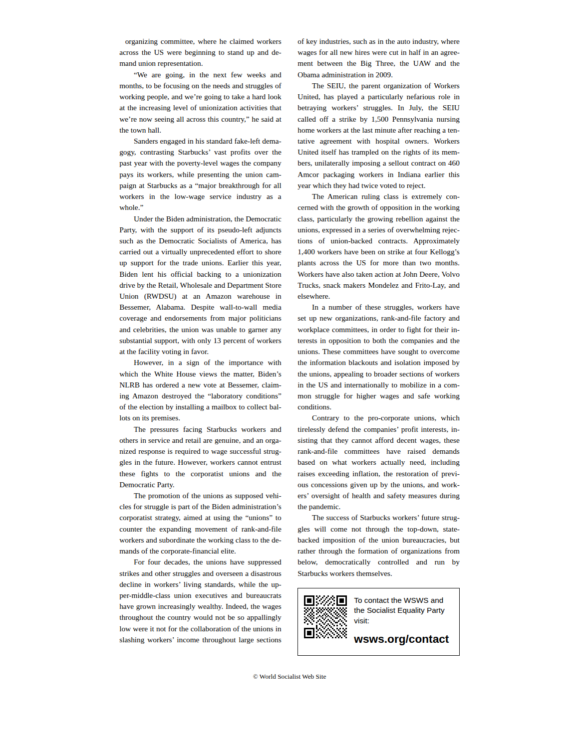organizing committee, where he claimed workers across the US were beginning to stand up and demand union representation.
“We are going, in the next few weeks and months, to be focusing on the needs and struggles of working people, and we’re going to take a hard look at the increasing level of unionization activities that we’re now seeing all across this country,” he said at the town hall.
Sanders engaged in his standard fake-left demagogy, contrasting Starbucks’ vast profits over the past year with the poverty-level wages the company pays its workers, while presenting the union campaign at Starbucks as a “major breakthrough for all workers in the low-wage service industry as a whole.”
Under the Biden administration, the Democratic Party, with the support of its pseudo-left adjuncts such as the Democratic Socialists of America, has carried out a virtually unprecedented effort to shore up support for the trade unions. Earlier this year, Biden lent his official backing to a unionization drive by the Retail, Wholesale and Department Store Union (RWDSU) at an Amazon warehouse in Bessemer, Alabama. Despite wall-to-wall media coverage and endorsements from major politicians and celebrities, the union was unable to garner any substantial support, with only 13 percent of workers at the facility voting in favor.
However, in a sign of the importance with which the White House views the matter, Biden’s NLRB has ordered a new vote at Bessemer, claiming Amazon destroyed the “laboratory conditions” of the election by installing a mailbox to collect ballots on its premises.
The pressures facing Starbucks workers and others in service and retail are genuine, and an organized response is required to wage successful struggles in the future. However, workers cannot entrust these fights to the corporatist unions and the Democratic Party.
The promotion of the unions as supposed vehicles for struggle is part of the Biden administration’s corporatist strategy, aimed at using the “unions” to counter the expanding movement of rank-and-file workers and subordinate the working class to the demands of the corporate-financial elite.
For four decades, the unions have suppressed strikes and other struggles and overseen a disastrous decline in workers’ living standards, while the upper-middle-class union executives and bureaucrats have grown increasingly wealthy. Indeed, the wages throughout the country would not be so appallingly low were it not for the collaboration of the unions in slashing workers’ income throughout large sections of key industries, such as in the auto industry, where wages for all new hires were cut in half in an agreement between the Big Three, the UAW and the Obama administration in 2009.
The SEIU, the parent organization of Workers United, has played a particularly nefarious role in betraying workers’ struggles. In July, the SEIU called off a strike by 1,500 Pennsylvania nursing home workers at the last minute after reaching a tentative agreement with hospital owners. Workers United itself has trampled on the rights of its members, unilaterally imposing a sellout contract on 460 Amcor packaging workers in Indiana earlier this year which they had twice voted to reject.
The American ruling class is extremely concerned with the growth of opposition in the working class, particularly the growing rebellion against the unions, expressed in a series of overwhelming rejections of union-backed contracts. Approximately 1,400 workers have been on strike at four Kellogg’s plants across the US for more than two months. Workers have also taken action at John Deere, Volvo Trucks, snack makers Mondelez and Frito-Lay, and elsewhere.
In a number of these struggles, workers have set up new organizations, rank-and-file factory and workplace committees, in order to fight for their interests in opposition to both the companies and the unions. These committees have sought to overcome the information blackouts and isolation imposed by the unions, appealing to broader sections of workers in the US and internationally to mobilize in a common struggle for higher wages and safe working conditions.
Contrary to the pro-corporate unions, which tirelessly defend the companies’ profit interests, insisting that they cannot afford decent wages, these rank-and-file committees have raised demands based on what workers actually need, including raises exceeding inflation, the restoration of previous concessions given up by the unions, and workers’ oversight of health and safety measures during the pandemic.
The success of Starbucks workers’ future struggles will come not through the top-down, state-backed imposition of the union bureaucracies, but rather through the formation of organizations from below, democratically controlled and run by Starbucks workers themselves.
To contact the WSWS and the Socialist Equality Party visit: wsws.org/contact
© World Socialist Web Site